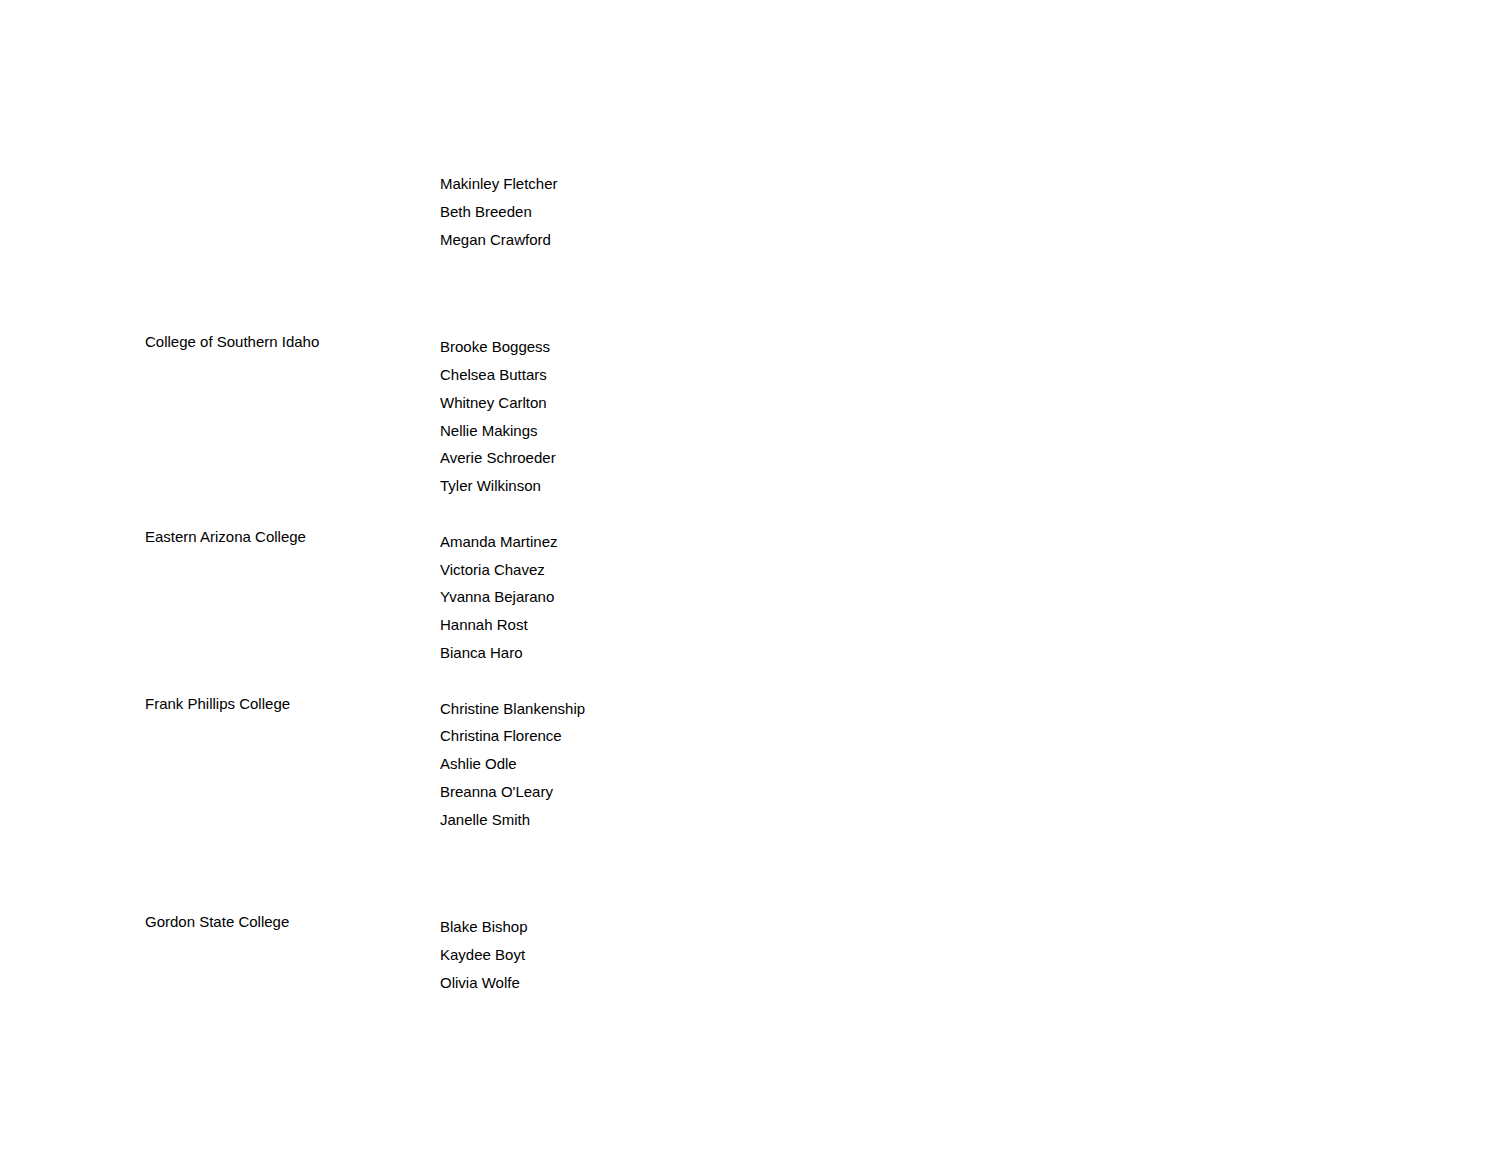| | Makinley Fletcher Beth Breeden Megan Crawford |
| College of Southern Idaho | Brooke Boggess Chelsea Buttars Whitney Carlton Nellie Makings Averie Schroeder Tyler Wilkinson |
| Eastern Arizona College | Amanda Martinez Victoria Chavez Yvanna Bejarano Hannah Rost Bianca Haro |
| Frank Phillips College | Christine Blankenship Christina Florence Ashlie Odle Breanna O'Leary Janelle Smith |
| Gordon State College | Blake Bishop Kaydee Boyt Olivia Wolfe |